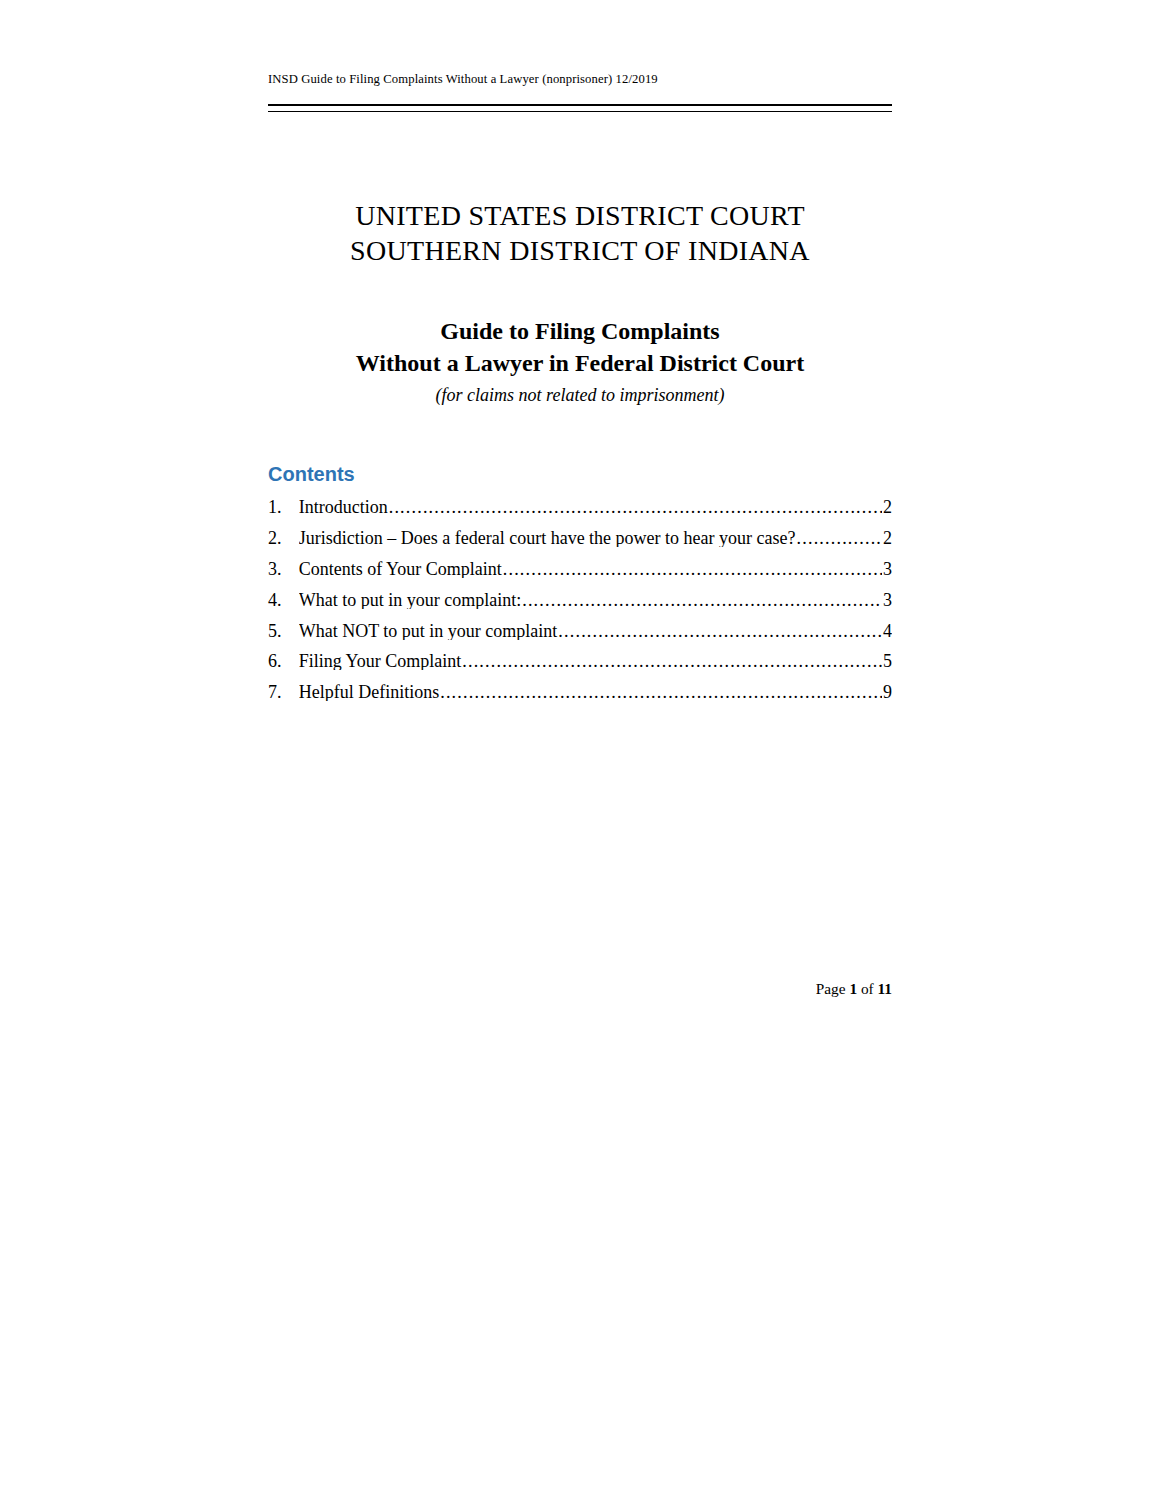INSD Guide to Filing Complaints Without a Lawyer (nonprisoner) 12/2019
UNITED STATES DISTRICT COURT
SOUTHERN DISTRICT OF INDIANA
Guide to Filing Complaints
Without a Lawyer in Federal District Court
(for claims not related to imprisonment)
Contents
1. Introduction ................................................................................................................. 2
2. Jurisdiction – Does a federal court have the power to hear your case? ............... 2
3. Contents of Your Complaint ....................................................................................... 3
4. What to put in your complaint: .................................................................................. 3
5. What NOT to put in your complaint ......................................................................... 4
6. Filing Your Complaint ................................................................................................ 5
7. Helpful Definitions ................................................................................................... 9
Page 1 of 11